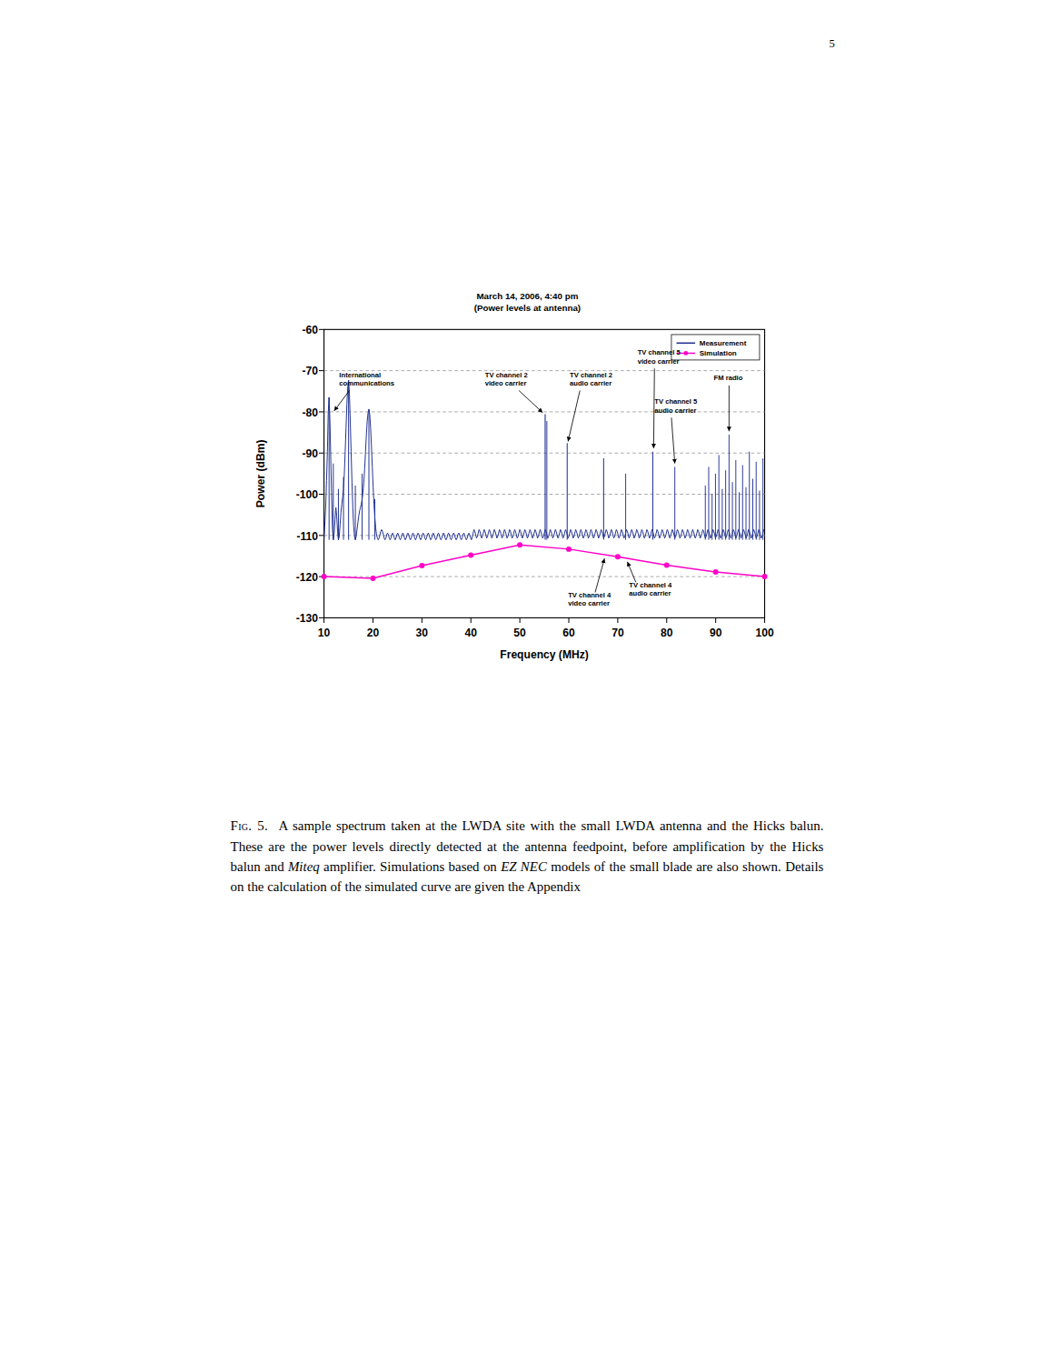5
March 14, 2006, 4:40 pm (Power levels at antenna) March 14, 2006, 4:40 pm (Power levels at antenna) -60 -70 -80 -90 -100 -110 -120 -130 10 20 30 40 50 60 70 80 90 100 Frequency (MHz) Power (dBm) Measurement Simulation International communications TV channel 2 video carrier TV channel 2 audio carrier TV channel 5 video carrier TV channel 5 audio carrier FM radio TV channel 4 video carrier TV channel 4 audio carrier
Fig. 5. A sample spectrum taken at the LWDA site with the small LWDA antenna and the Hicks balun. These are the power levels directly detected at the antenna feedpoint, before amplification by the Hicks balun and Miteq amplifier. Simulations based on EZ NEC models of the small blade are also shown. Details on the calculation of the simulated curve are given the Appendix